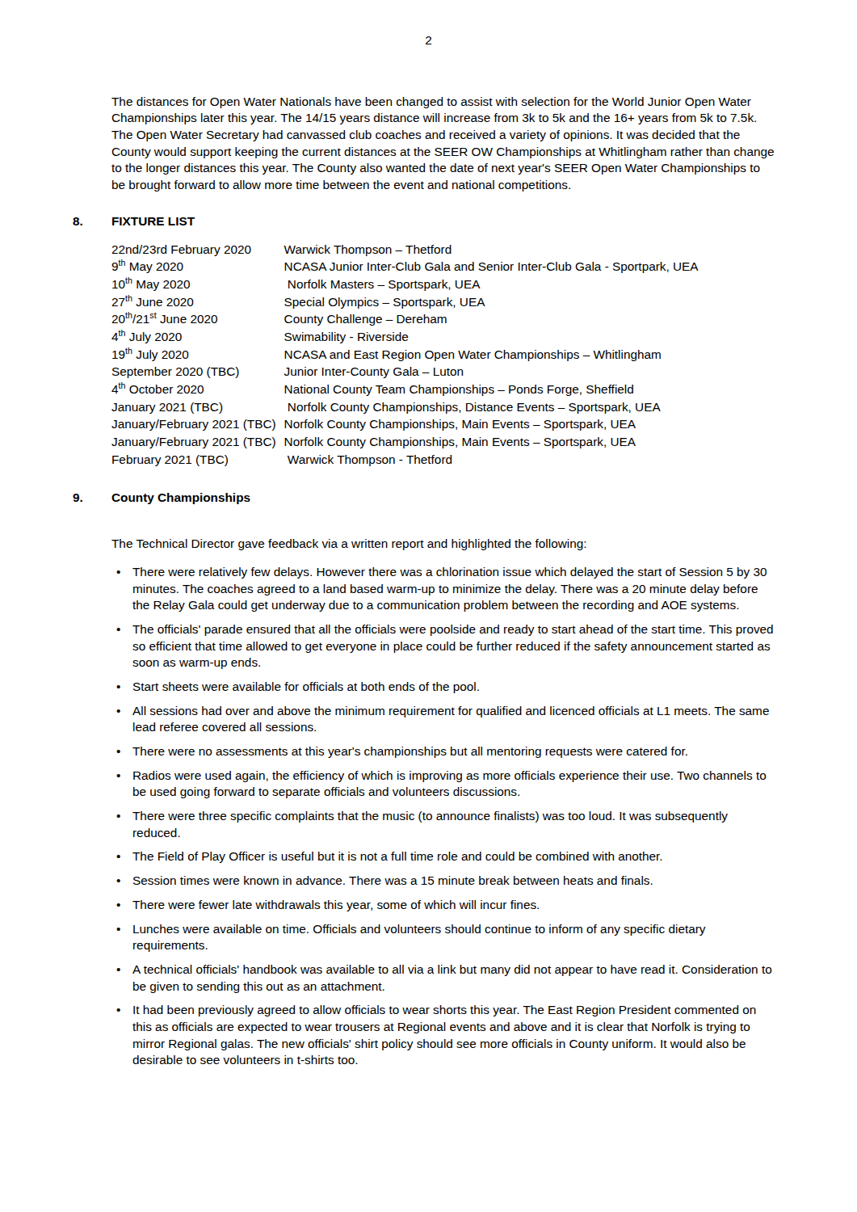2
The distances for Open Water Nationals have been changed to assist with selection for the World Junior Open Water Championships later this year. The 14/15 years distance will increase from 3k to 5k and the 16+ years from 5k to 7.5k. The Open Water Secretary had canvassed club coaches and received a variety of opinions. It was decided that the County would support keeping the current distances at the SEER OW Championships at Whitlingham rather than change to the longer distances this year. The County also wanted the date of next year's SEER Open Water Championships to be brought forward to allow more time between the event and national competitions.
8.
FIXTURE LIST
| 22nd/23rd February 2020 | Warwick Thompson – Thetford |
| 9 th May 2020 | NCASA Junior Inter-Club Gala and Senior Inter-Club Gala - Sportpark, UEA |
| 10 th May 2020 | Norfolk Masters – Sportspark, UEA |
| 27 th June 2020 | Special Olympics – Sportspark, UEA |
| 20 th /21 st June 2020 | County Challenge – Dereham |
| 4 th July 2020 | Swimability - Riverside |
| 19 th July 2020 | NCASA and East Region Open Water Championships – Whitlingham |
| September 2020 (TBC) | Junior Inter-County Gala – Luton |
| 4 th October 2020 | National County Team Championships – Ponds Forge, Sheffield |
| January 2021 (TBC) | Norfolk County Championships, Distance Events – Sportspark, UEA |
| January/February 2021 (TBC) | Norfolk County Championships, Main Events – Sportspark, UEA |
| January/February 2021 (TBC) | Norfolk County Championships, Main Events – Sportspark, UEA |
| February 2021 (TBC) | Warwick Thompson - Thetford |
9.
County Championships
The Technical Director gave feedback via a written report and highlighted the following:
There were relatively few delays. However there was a chlorination issue which delayed the start of Session 5 by 30 minutes. The coaches agreed to a land based warm-up to minimize the delay. There was a 20 minute delay before the Relay Gala could get underway due to a communication problem between the recording and AOE systems.
The officials' parade ensured that all the officials were poolside and ready to start ahead of the start time. This proved so efficient that time allowed to get everyone in place could be further reduced if the safety announcement started as soon as warm-up ends.
Start sheets were available for officials at both ends of the pool.
All sessions had over and above the minimum requirement for qualified and licenced officials at L1 meets. The same lead referee covered all sessions.
There were no assessments at this year's championships but all mentoring requests were catered for.
Radios were used again, the efficiency of which is improving as more officials experience their use. Two channels to be used going forward to separate officials and volunteers discussions.
There were three specific complaints that the music (to announce finalists) was too loud. It was subsequently reduced.
The Field of Play Officer is useful but it is not a full time role and could be combined with another.
Session times were known in advance. There was a 15 minute break between heats and finals.
There were fewer late withdrawals this year, some of which will incur fines.
Lunches were available on time. Officials and volunteers should continue to inform of any specific dietary requirements.
A technical officials' handbook was available to all via a link but many did not appear to have read it. Consideration to be given to sending this out as an attachment.
It had been previously agreed to allow officials to wear shorts this year. The East Region President commented on this as officials are expected to wear trousers at Regional events and above and it is clear that Norfolk is trying to mirror Regional galas. The new officials' shirt policy should see more officials in County uniform. It would also be desirable to see volunteers in t-shirts too.